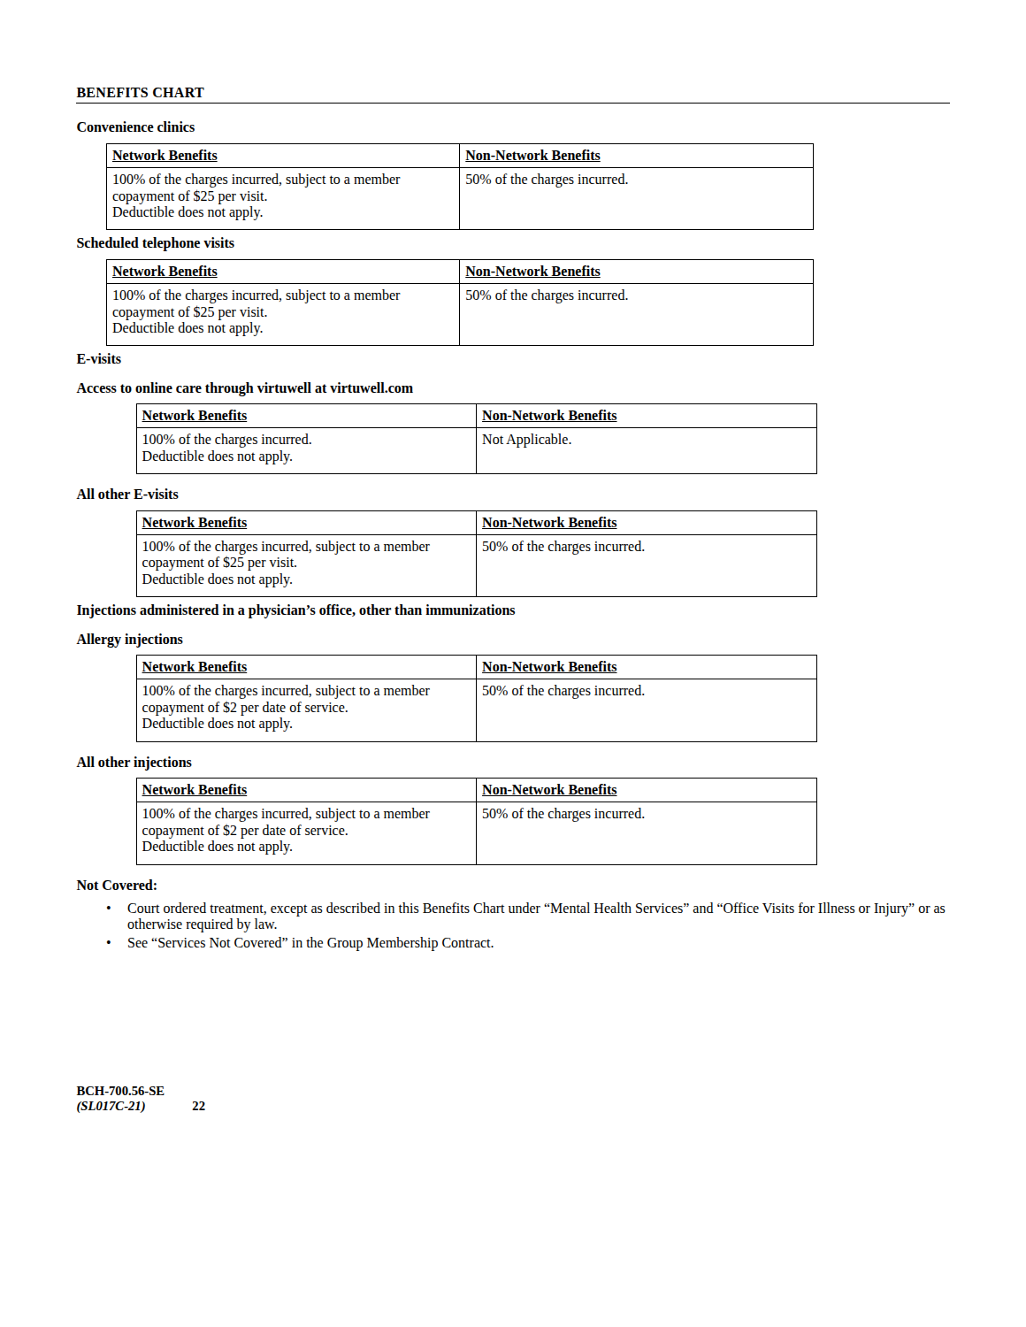BENEFITS CHART
Convenience clinics
| Network Benefits | Non-Network Benefits |
| --- | --- |
| 100% of the charges incurred, subject to a member copayment of $25 per visit. Deductible does not apply. | 50% of the charges incurred. |
Scheduled telephone visits
| Network Benefits | Non-Network Benefits |
| --- | --- |
| 100% of the charges incurred, subject to a member copayment of $25 per visit. Deductible does not apply. | 50% of the charges incurred. |
E-visits
Access to online care through virtuwell at virtuwell.com
| Network Benefits | Non-Network Benefits |
| --- | --- |
| 100% of the charges incurred. Deductible does not apply. | Not Applicable. |
All other E-visits
| Network Benefits | Non-Network Benefits |
| --- | --- |
| 100% of the charges incurred, subject to a member copayment of $25 per visit. Deductible does not apply. | 50% of the charges incurred. |
Injections administered in a physician’s office, other than immunizations
Allergy injections
| Network Benefits | Non-Network Benefits |
| --- | --- |
| 100% of the charges incurred, subject to a member copayment of $2 per date of service. Deductible does not apply. | 50% of the charges incurred. |
All other injections
| Network Benefits | Non-Network Benefits |
| --- | --- |
| 100% of the charges incurred, subject to a member copayment of $2 per date of service. Deductible does not apply. | 50% of the charges incurred. |
Not Covered:
Court ordered treatment, except as described in this Benefits Chart under “Mental Health Services” and “Office Visits for Illness or Injury” or as otherwise required by law.
See “Services Not Covered” in the Group Membership Contract.
BCH-700.56-SE
(SL017C-21) 22